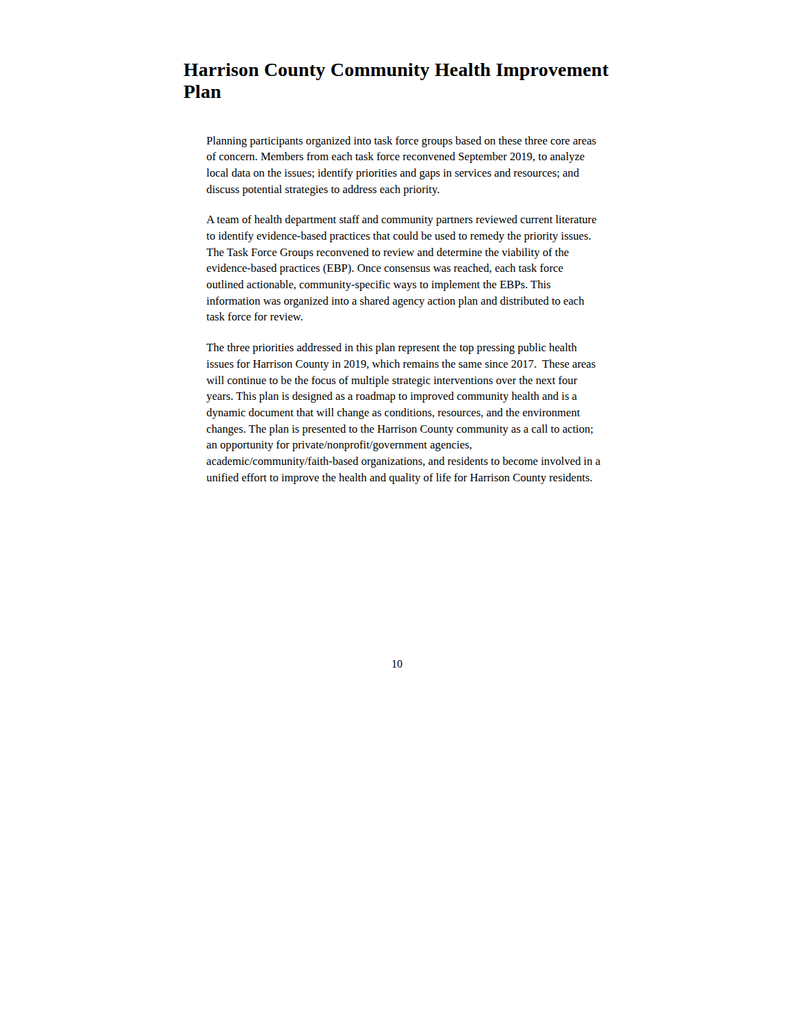Harrison County Community Health Improvement Plan
Planning participants organized into task force groups based on these three core areas of concern. Members from each task force reconvened September 2019, to analyze local data on the issues; identify priorities and gaps in services and resources; and discuss potential strategies to address each priority.
A team of health department staff and community partners reviewed current literature to identify evidence-based practices that could be used to remedy the priority issues. The Task Force Groups reconvened to review and determine the viability of the evidence-based practices (EBP). Once consensus was reached, each task force outlined actionable, community-specific ways to implement the EBPs. This information was organized into a shared agency action plan and distributed to each task force for review.
The three priorities addressed in this plan represent the top pressing public health issues for Harrison County in 2019, which remains the same since 2017. These areas will continue to be the focus of multiple strategic interventions over the next four years. This plan is designed as a roadmap to improved community health and is a dynamic document that will change as conditions, resources, and the environment changes. The plan is presented to the Harrison County community as a call to action; an opportunity for private/nonprofit/government agencies, academic/community/faith-based organizations, and residents to become involved in a unified effort to improve the health and quality of life for Harrison County residents.
10